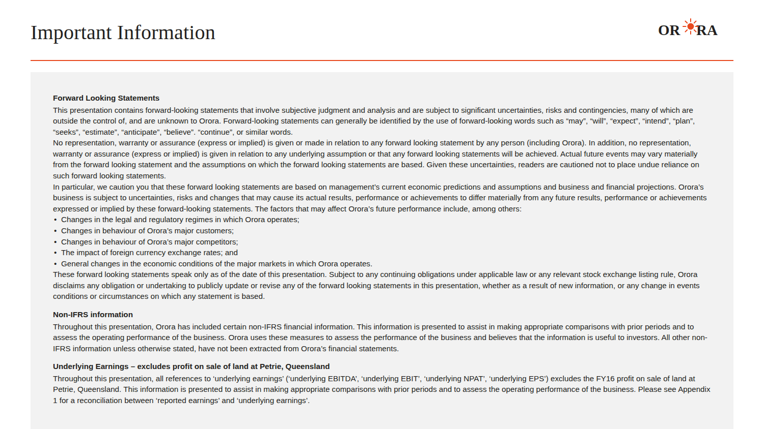Important Information
OR RA
Forward Looking Statements
This presentation contains forward-looking statements that involve subjective judgment and analysis and are subject to significant uncertainties, risks and contingencies, many of which are outside the control of, and are unknown to Orora. Forward-looking statements can generally be identified by the use of forward-looking words such as “may”, “will”, “expect”, “intend”, “plan”, “seeks”, “estimate”, “anticipate”, “believe”. “continue”, or similar words.
No representation, warranty or assurance (express or implied) is given or made in relation to any forward looking statement by any person (including Orora). In addition, no representation, warranty or assurance (express or implied) is given in relation to any underlying assumption or that any forward looking statements will be achieved. Actual future events may vary materially from the forward looking statement and the assumptions on which the forward looking statements are based. Given these uncertainties, readers are cautioned not to place undue reliance on such forward looking statements.
In particular, we caution you that these forward looking statements are based on management’s current economic predictions and assumptions and business and financial projections. Orora’s business is subject to uncertainties, risks and changes that may cause its actual results, performance or achievements to differ materially from any future results, performance or achievements expressed or implied by these forward-looking statements. The factors that may affect Orora’s future performance include, among others:
Changes in the legal and regulatory regimes in which Orora operates;
Changes in behaviour of Orora’s major customers;
Changes in behaviour of Orora’s major competitors;
The impact of foreign currency exchange rates; and
General changes in the economic conditions of the major markets in which Orora operates.
These forward looking statements speak only as of the date of this presentation. Subject to any continuing obligations under applicable law or any relevant stock exchange listing rule, Orora disclaims any obligation or undertaking to publicly update or revise any of the forward looking statements in this presentation, whether as a result of new information, or any change in events conditions or circumstances on which any statement is based.
Non-IFRS information
Throughout this presentation, Orora has included certain non-IFRS financial information. This information is presented to assist in making appropriate comparisons with prior periods and to assess the operating performance of the business. Orora uses these measures to assess the performance of the business and believes that the information is useful to investors. All other non-IFRS information unless otherwise stated, have not been extracted from Orora’s financial statements.
Underlying Earnings – excludes profit on sale of land at Petrie, Queensland
Throughout this presentation, all references to ‘underlying earnings’ (‘underlying EBITDA’, ‘underlying EBIT’, ‘underlying NPAT’, ‘underlying EPS’) excludes the FY16 profit on sale of land at Petrie, Queensland. This information is presented to assist in making appropriate comparisons with prior periods and to assess the operating performance of the business. Please see Appendix 1 for a reconciliation between ‘reported earnings’ and ‘underlying earnings’.